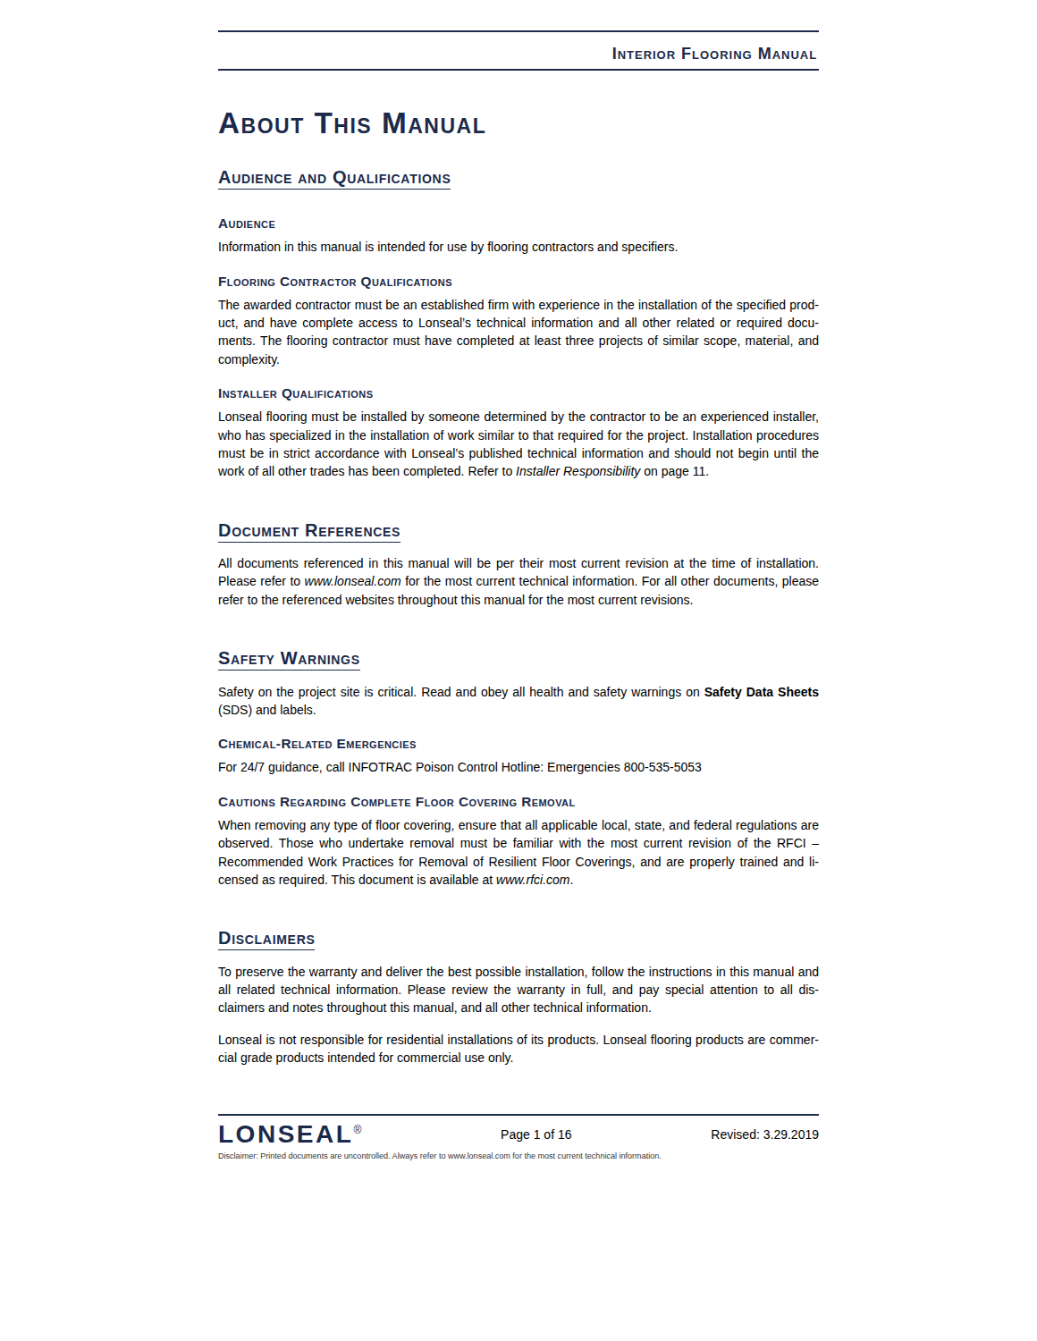Interior Flooring Manual
About This Manual
Audience and Qualifications
Audience
Information in this manual is intended for use by flooring contractors and specifiers.
Flooring Contractor Qualifications
The awarded contractor must be an established firm with experience in the installation of the specified product, and have complete access to Lonseal’s technical information and all other related or required documents. The flooring contractor must have completed at least three projects of similar scope, material, and complexity.
Installer Qualifications
Lonseal flooring must be installed by someone determined by the contractor to be an experienced installer, who has specialized in the installation of work similar to that required for the project. Installation procedures must be in strict accordance with Lonseal’s published technical information and should not begin until the work of all other trades has been completed. Refer to Installer Responsibility on page 11.
Document References
All documents referenced in this manual will be per their most current revision at the time of installation. Please refer to www.lonseal.com for the most current technical information. For all other documents, please refer to the referenced websites throughout this manual for the most current revisions.
Safety Warnings
Safety on the project site is critical. Read and obey all health and safety warnings on Safety Data Sheets (SDS) and labels.
Chemical-Related Emergencies
For 24/7 guidance, call INFOTRAC Poison Control Hotline: Emergencies 800-535-5053
Cautions Regarding Complete Floor Covering Removal
When removing any type of floor covering, ensure that all applicable local, state, and federal regulations are observed. Those who undertake removal must be familiar with the most current revision of the RFCI – Recommended Work Practices for Removal of Resilient Floor Coverings, and are properly trained and licensed as required. This document is available at www.rfci.com.
Disclaimers
To preserve the warranty and deliver the best possible installation, follow the instructions in this manual and all related technical information. Please review the warranty in full, and pay special attention to all disclaimers and notes throughout this manual, and all other technical information.
Lonseal is not responsible for residential installations of its products. Lonseal flooring products are commercial grade products intended for commercial use only.
LONSEAL®
Page 1 of 16
Revised: 3.29.2019
Disclaimer: Printed documents are uncontrolled. Always refer to www.lonseal.com for the most current technical information.